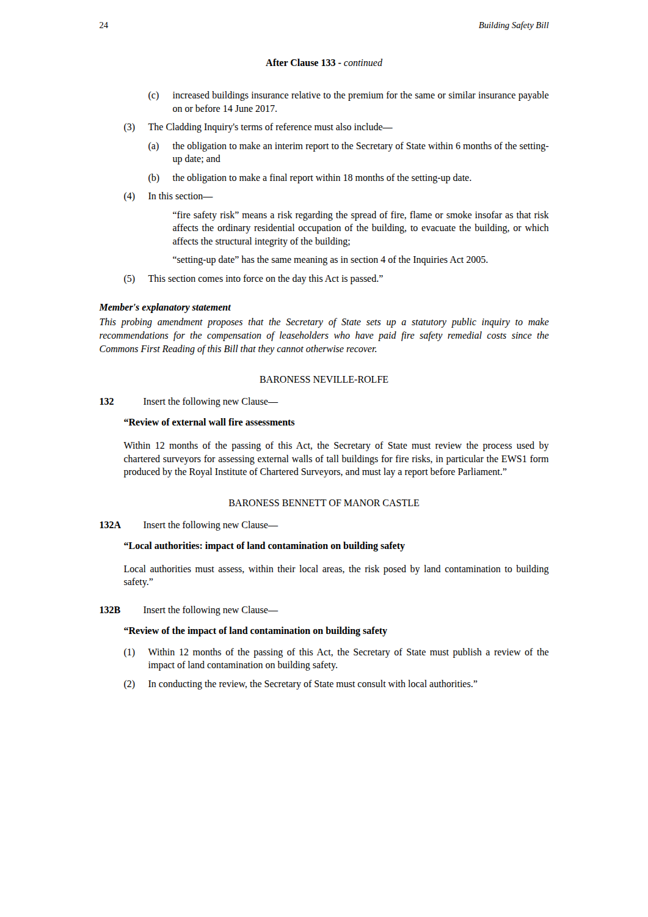24 Building Safety Bill
After Clause 133 - continued
(c) increased buildings insurance relative to the premium for the same or similar insurance payable on or before 14 June 2017.
(3) The Cladding Inquiry's terms of reference must also include—
(a) the obligation to make an interim report to the Secretary of State within 6 months of the setting-up date; and
(b) the obligation to make a final report within 18 months of the setting-up date.
(4) In this section—
“fire safety risk” means a risk regarding the spread of fire, flame or smoke insofar as that risk affects the ordinary residential occupation of the building, to evacuate the building, or which affects the structural integrity of the building;
“setting-up date” has the same meaning as in section 4 of the Inquiries Act 2005.
(5) This section comes into force on the day this Act is passed.”
Member's explanatory statement
This probing amendment proposes that the Secretary of State sets up a statutory public inquiry to make recommendations for the compensation of leaseholders who have paid fire safety remedial costs since the Commons First Reading of this Bill that they cannot otherwise recover.
Baroness Neville-Rolfe
132 Insert the following new Clause—
“Review of external wall fire assessments
Within 12 months of the passing of this Act, the Secretary of State must review the process used by chartered surveyors for assessing external walls of tall buildings for fire risks, in particular the EWS1 form produced by the Royal Institute of Chartered Surveyors, and must lay a report before Parliament.”
Baroness Bennett of Manor Castle
132A Insert the following new Clause—
“Local authorities: impact of land contamination on building safety
Local authorities must assess, within their local areas, the risk posed by land contamination to building safety.”
132B Insert the following new Clause—
“Review of the impact of land contamination on building safety
(1) Within 12 months of the passing of this Act, the Secretary of State must publish a review of the impact of land contamination on building safety.
(2) In conducting the review, the Secretary of State must consult with local authorities.”